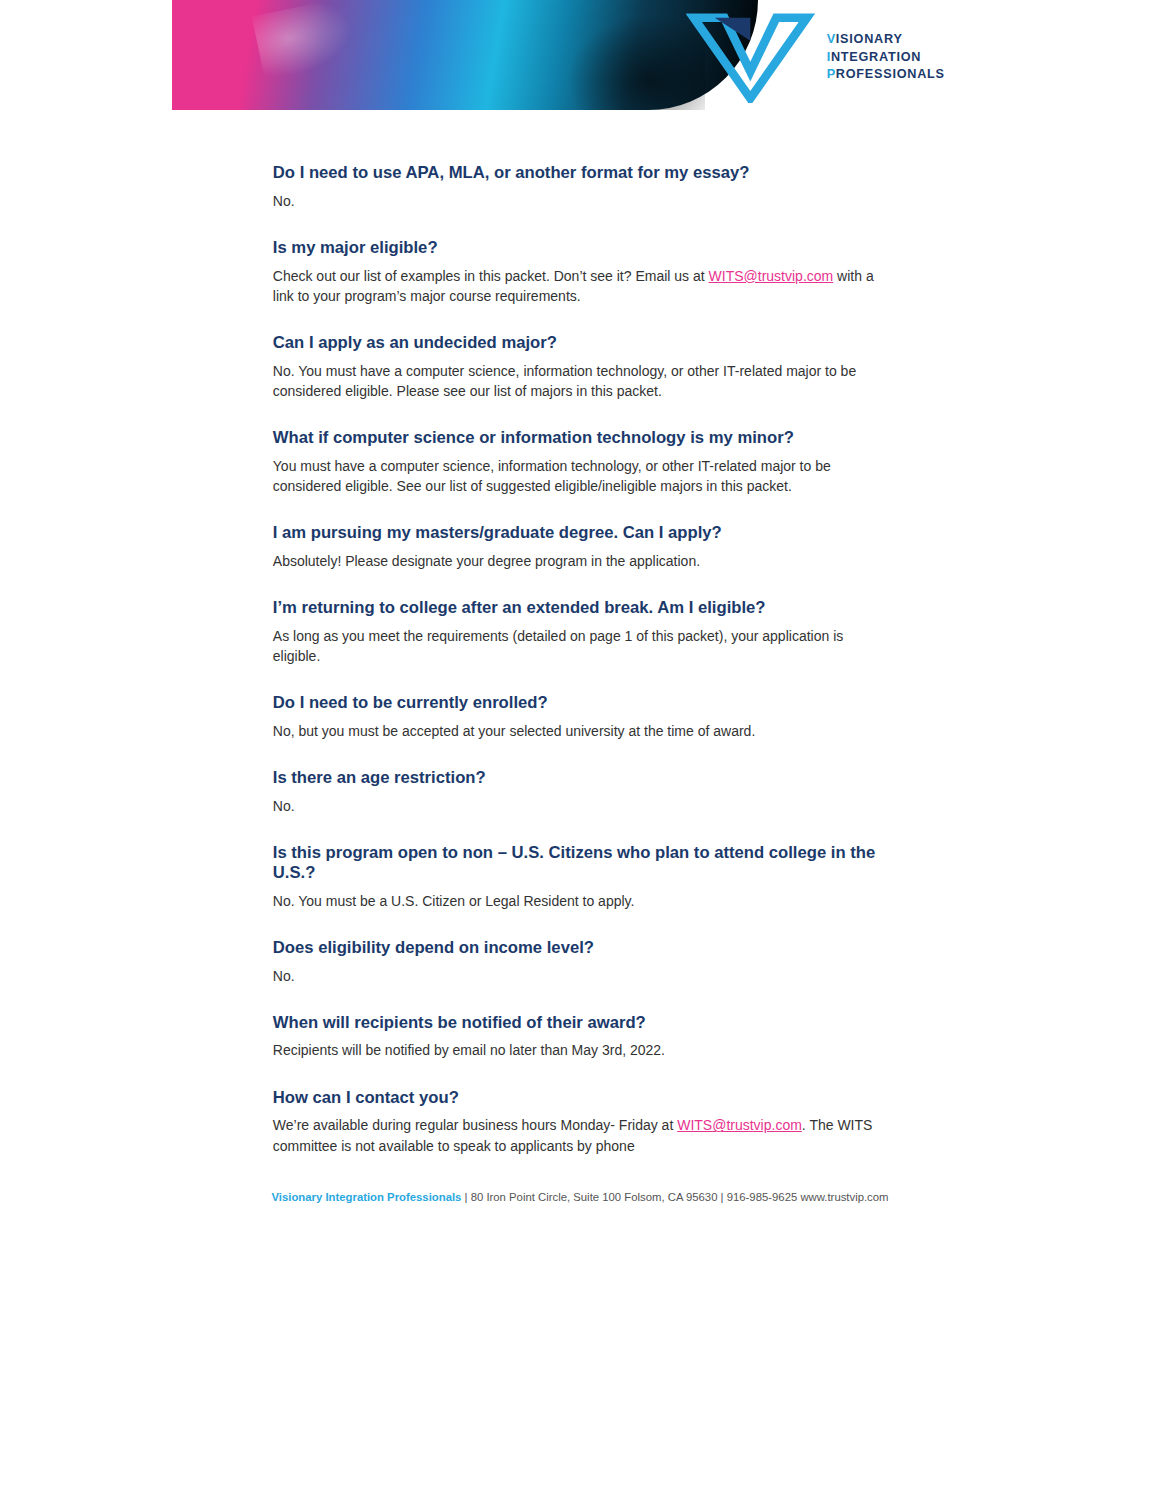VISIONARY
INTEGRATION
PROFESSIONALS
Do I need to use APA, MLA, or another format for my essay?
No.
Is my major eligible?
Check out our list of examples in this packet. Don’t see it? Email us at WITS@trustvip.com with a link to your program’s major course requirements.
Can I apply as an undecided major?
No. You must have a computer science, information technology, or other IT-related major to be considered eligible. Please see our list of majors in this packet.
What if computer science or information technology is my minor?
You must have a computer science, information technology, or other IT-related major to be considered eligible. See our list of suggested eligible/ineligible majors in this packet.
I am pursuing my masters/graduate degree. Can I apply?
Absolutely! Please designate your degree program in the application.
I’m returning to college after an extended break. Am I eligible?
As long as you meet the requirements (detailed on page 1 of this packet), your application is eligible.
Do I need to be currently enrolled?
No, but you must be accepted at your selected university at the time of award.
Is there an age restriction?
No.
Is this program open to non – U.S. Citizens who plan to attend college in the U.S.?
No. You must be a U.S. Citizen or Legal Resident to apply.
Does eligibility depend on income level?
No.
When will recipients be notified of their award?
Recipients will be notified by email no later than May 3rd, 2022.
How can I contact you?
We’re available during regular business hours Monday- Friday at WITS@trustvip.com. The WITS committee is not available to speak to applicants by phone
Visionary Integration Professionals | 80 Iron Point Circle, Suite 100 Folsom, CA 95630 | 916-985-9625 www.trustvip.com